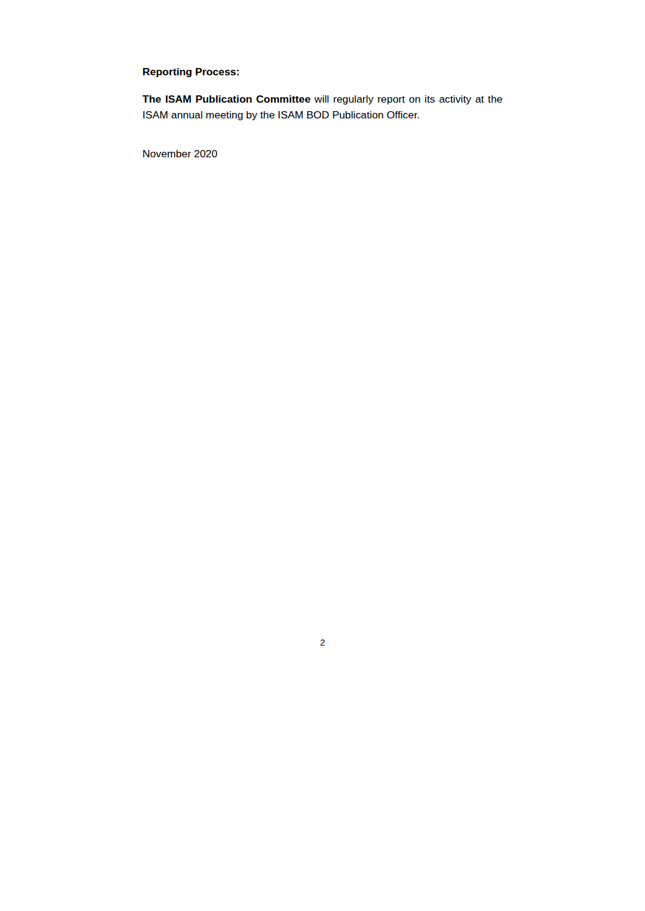Reporting Process:
The ISAM Publication Committee will regularly report on its activity at the ISAM annual meeting by the ISAM BOD Publication Officer.
November 2020
2